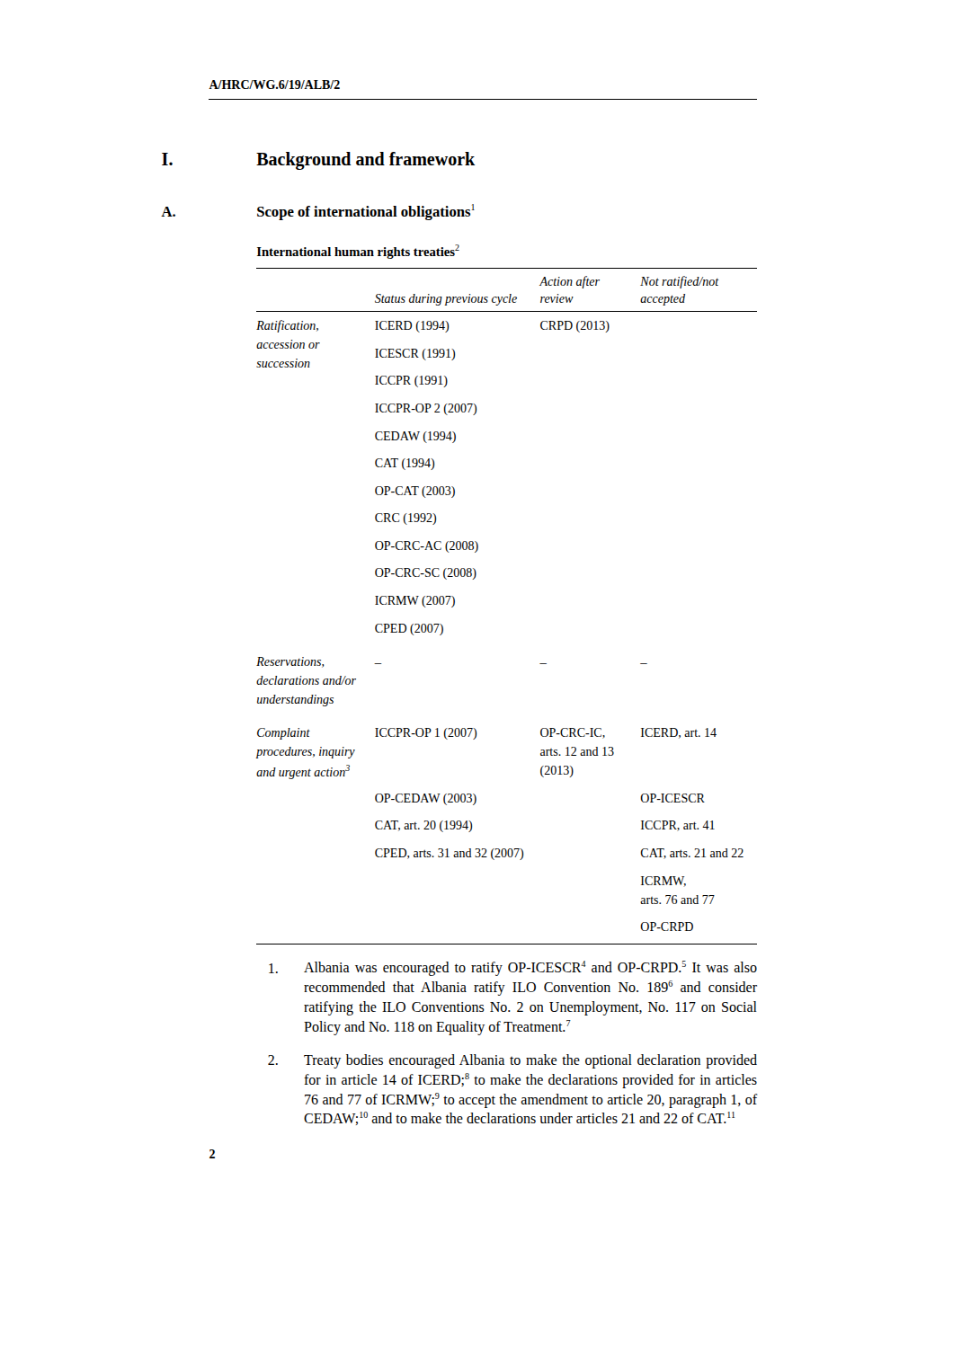A/HRC/WG.6/19/ALB/2
I. Background and framework
A. Scope of international obligations1
International human rights treaties2
| | Status during previous cycle | Action after review | Not ratified/not accepted |
| --- | --- | --- | --- |
| Ratification, accession or succession | ICERD (1994) | CRPD (2013) | |
| ICESCR (1991) | | |
| ICCPR (1991) | | |
| ICCPR-OP 2 (2007) | | |
| CEDAW (1994) | | |
| CAT (1994) | | |
| OP-CAT (2003) | | |
| CRC (1992) | | |
| OP-CRC-AC (2008) | | |
| OP-CRC-SC (2008) | | |
| ICRMW (2007) | | |
| CPED (2007) | | |
| Reservations, declarations and/or understandings | – | – | – |
| Complaint procedures, inquiry and urgent action 3 | ICCPR-OP 1 (2007) | OP-CRC-IC, arts. 12 and 13 (2013) | ICERD, art. 14 |
| OP-CEDAW (2003) | | OP-ICESCR |
| CAT, art. 20 (1994) | | ICCPR, art. 41 |
| CPED, arts. 31 and 32 (2007) | | CAT, arts. 21 and 22 |
| | | | ICRMW, arts. 76 and 77 |
| | | | OP-CRPD |
1. Albania was encouraged to ratify OP-ICESCR4 and OP-CRPD.5 It was also recommended that Albania ratify ILO Convention No. 1896 and consider ratifying the ILO Conventions No. 2 on Unemployment, No. 117 on Social Policy and No. 118 on Equality of Treatment.7
2. Treaty bodies encouraged Albania to make the optional declaration provided for in article 14 of ICERD;8 to make the declarations provided for in articles 76 and 77 of ICRMW;9 to accept the amendment to article 20, paragraph 1, of CEDAW;10 and to make the declarations under articles 21 and 22 of CAT.11
2